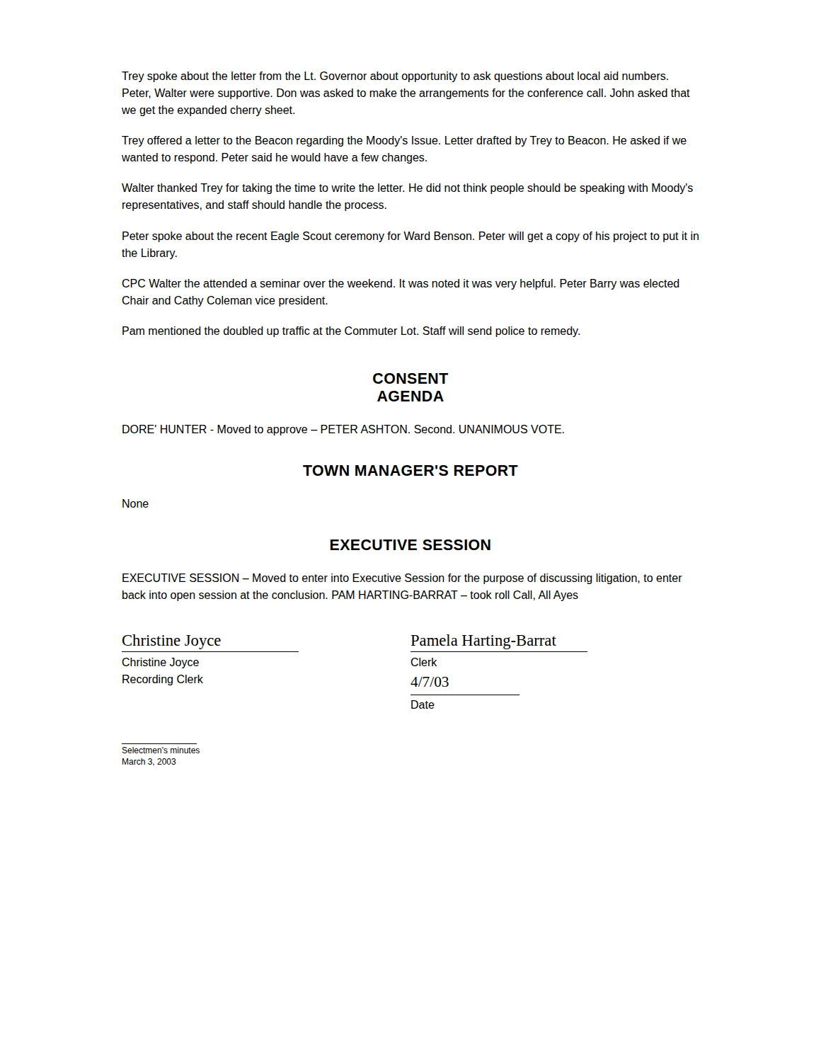Trey spoke about the letter from the Lt. Governor about opportunity to ask questions about local aid numbers. Peter, Walter were supportive. Don was asked to make the arrangements for the conference call. John asked that we get the expanded cherry sheet.
Trey offered a letter to the Beacon regarding the Moody's Issue. Letter drafted by Trey to Beacon. He asked if we wanted to respond. Peter said he would have a few changes.
Walter thanked Trey for taking the time to write the letter. He did not think people should be speaking with Moody's representatives, and staff should handle the process.
Peter spoke about the recent Eagle Scout ceremony for Ward Benson. Peter will get a copy of his project to put it in the Library.
CPC Walter the attended a seminar over the weekend. It was noted it was very helpful. Peter Barry was elected Chair and Cathy Coleman vice president.
Pam mentioned the doubled up traffic at the Commuter Lot. Staff will send police to remedy.
CONSENT
AGENDA
DORE' HUNTER - Moved to approve – PETER ASHTON. Second. UNANIMOUS VOTE.
TOWN MANAGER'S REPORT
None
EXECUTIVE SESSION
EXECUTIVE SESSION – Moved to enter into Executive Session for the purpose of discussing litigation, to enter back into open session at the conclusion. PAM HARTING-BARRAT – took roll Call, All Ayes
| Christine Joyce Christine Joyce Recording Clerk | Pamela Harting-Barrat Clerk 4/7/03 Date |
Selectmen's minutes
March 3, 2003